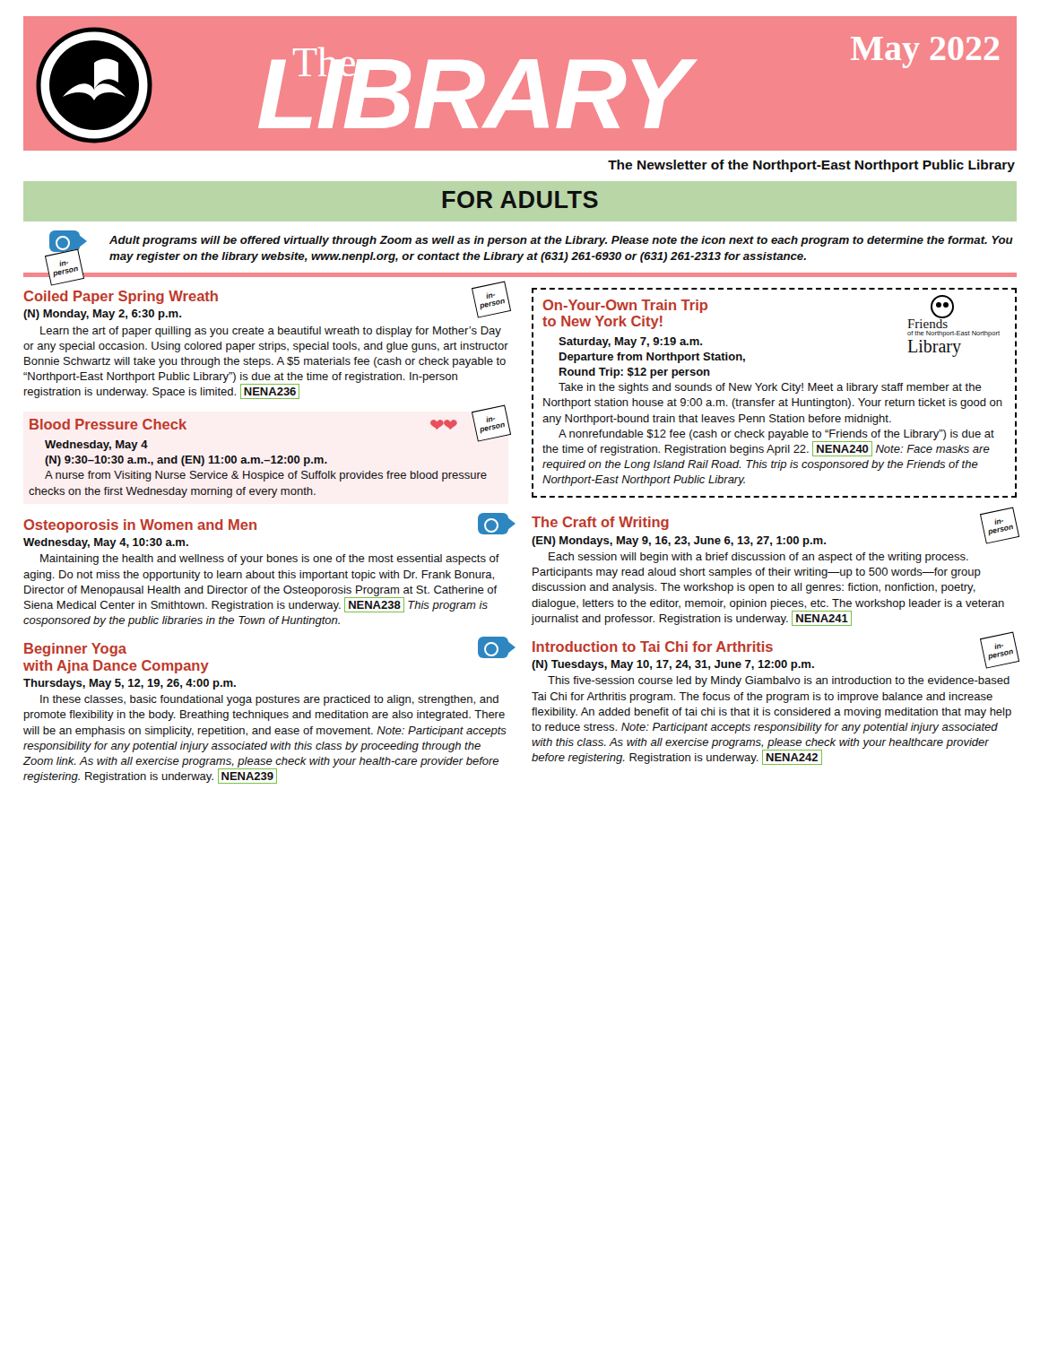May 2022
The
LIBRARY
The Newsletter of the Northport-East Northport Public Library
FOR ADULTS
in-person
Adult programs will be offered virtually through Zoom as well as in person at the Library. Please note the icon next to each program to determine the format. You may register on the library website, www.nenpl.org, or contact the Library at (631) 261-6930 or (631) 261-2313 for assistance.
in-person
Coiled Paper Spring Wreath
(N) Monday, May 2, 6:30 p.m.
Learn the art of paper quilling as you create a beautiful wreath to display for Mother’s Day or any special occasion. Using colored paper strips, special tools, and glue guns, art instructor Bonnie Schwartz will take you through the steps. A $5 materials fee (cash or check payable to “Northport-East Northport Public Library”) is due at the time of registration. In-person registration is underway. Space is limited. NENA236
in-person ❤❤
Blood Pressure Check
Wednesday, May 4
(N) 9:30–10:30 a.m., and (EN) 11:00 a.m.–12:00 p.m.
A nurse from Visiting Nurse Service & Hospice of Suffolk provides free blood pressure checks on the first Wednesday morning of every month.
Osteoporosis in Women and Men
Wednesday, May 4, 10:30 a.m.
Maintaining the health and wellness of your bones is one of the most essential aspects of aging. Do not miss the opportunity to learn about this important topic with Dr. Frank Bonura, Director of Menopausal Health and Director of the Osteoporosis Program at St. Catherine of Siena Medical Center in Smithtown. Registration is underway. NENA238 This program is cosponsored by the public libraries in the Town of Huntington.
Beginner Yoga
with Ajna Dance Company
Thursdays, May 5, 12, 19, 26, 4:00 p.m.
In these classes, basic foundational yoga postures are practiced to align, strengthen, and promote flexibility in the body. Breathing techniques and meditation are also integrated. There will be an emphasis on simplicity, repetition, and ease of movement. Note: Participant accepts responsibility for any potential injury associated with this class by proceeding through the Zoom link. As with all exercise programs, please check with your health-care provider before registering. Registration is underway. NENA239
Friends of the Northport-East Northport Library
On-Your-Own Train Trip
to New York City!
Saturday, May 7, 9:19 a.m.
Departure from Northport Station,
Round Trip: $12 per person
Take in the sights and sounds of New York City! Meet a library staff member at the Northport station house at 9:00 a.m. (transfer at Huntington). Your return ticket is good on any Northport-bound train that leaves Penn Station before midnight.
A nonrefundable $12 fee (cash or check payable to “Friends of the Library”) is due at the time of registration. Registration begins April 22. NENA240 Note: Face masks are required on the Long Island Rail Road. This trip is cosponsored by the Friends of the Northport-East Northport Public Library.
in-person
The Craft of Writing
(EN) Mondays, May 9, 16, 23, June 6, 13, 27, 1:00 p.m.
Each session will begin with a brief discussion of an aspect of the writing process. Participants may read aloud short samples of their writing—up to 500 words—for group discussion and analysis. The workshop is open to all genres: fiction, nonfiction, poetry, dialogue, letters to the editor, memoir, opinion pieces, etc. The workshop leader is a veteran journalist and professor. Registration is underway. NENA241
in-person
Introduction to Tai Chi for Arthritis
(N) Tuesdays, May 10, 17, 24, 31, June 7, 12:00 p.m.
This five-session course led by Mindy Giambalvo is an introduction to the evidence-based Tai Chi for Arthritis program. The focus of the program is to improve balance and increase flexibility. An added benefit of tai chi is that it is considered a moving meditation that may help to reduce stress. Note: Participant accepts responsibility for any potential injury associated with this class. As with all exercise programs, please check with your healthcare provider before registering. Registration is underway. NENA242